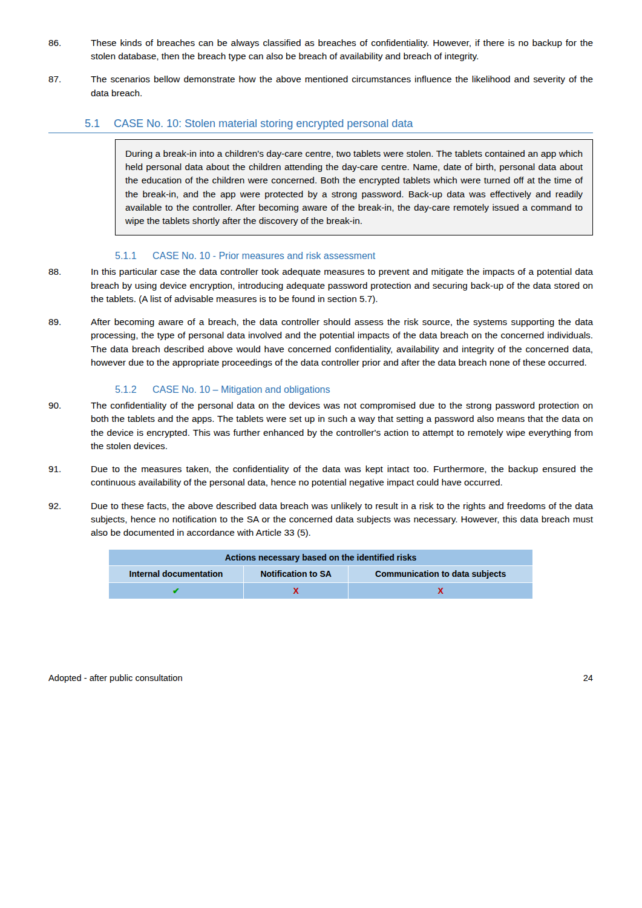86.
These kinds of breaches can be always classified as breaches of confidentiality. However, if there is no backup for the stolen database, then the breach type can also be breach of availability and breach of integrity.
87.
The scenarios bellow demonstrate how the above mentioned circumstances influence the likelihood and severity of the data breach.
5.1 CASE No. 10: Stolen material storing encrypted personal data
During a break-in into a children's day-care centre, two tablets were stolen. The tablets contained an app which held personal data about the children attending the day-care centre. Name, date of birth, personal data about the education of the children were concerned. Both the encrypted tablets which were turned off at the time of the break-in, and the app were protected by a strong password. Back-up data was effectively and readily available to the controller. After becoming aware of the break-in, the day-care remotely issued a command to wipe the tablets shortly after the discovery of the break-in.
5.1.1 CASE No. 10 - Prior measures and risk assessment
88.
In this particular case the data controller took adequate measures to prevent and mitigate the impacts of a potential data breach by using device encryption, introducing adequate password protection and securing back-up of the data stored on the tablets. (A list of advisable measures is to be found in section 5.7).
89.
After becoming aware of a breach, the data controller should assess the risk source, the systems supporting the data processing, the type of personal data involved and the potential impacts of the data breach on the concerned individuals. The data breach described above would have concerned confidentiality, availability and integrity of the concerned data, however due to the appropriate proceedings of the data controller prior and after the data breach none of these occurred.
5.1.2 CASE No. 10 – Mitigation and obligations
90.
The confidentiality of the personal data on the devices was not compromised due to the strong password protection on both the tablets and the apps. The tablets were set up in such a way that setting a password also means that the data on the device is encrypted. This was further enhanced by the controller's action to attempt to remotely wipe everything from the stolen devices.
91.
Due to the measures taken, the confidentiality of the data was kept intact too. Furthermore, the backup ensured the continuous availability of the personal data, hence no potential negative impact could have occurred.
92.
Due to these facts, the above described data breach was unlikely to result in a risk to the rights and freedoms of the data subjects, hence no notification to the SA or the concerned data subjects was necessary. However, this data breach must also be documented in accordance with Article 33 (5).
| Actions necessary based on the identified risks |
| --- |
| Internal documentation | Notification to SA | Communication to data subjects |
| ✔ | X | X |
Adopted - after public consultation
24